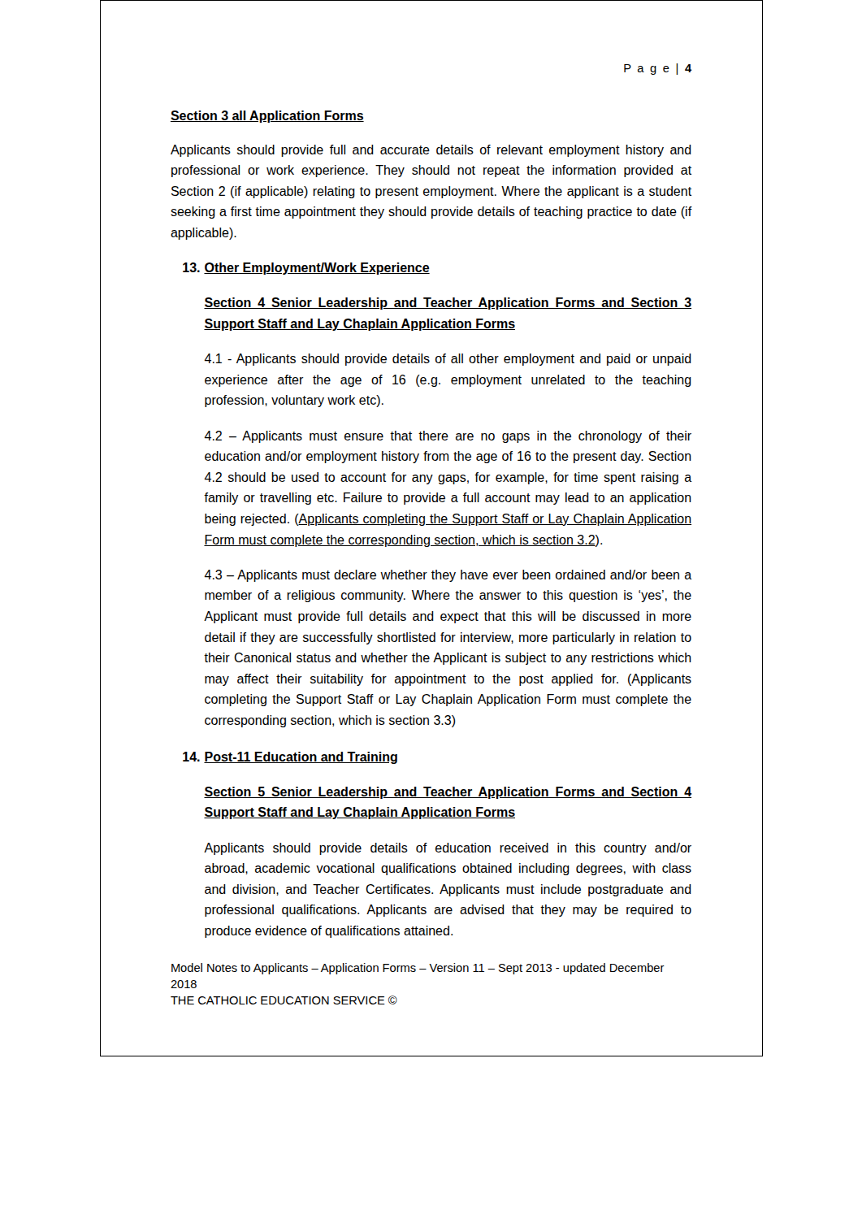P a g e | 4
Section 3 all Application Forms
Applicants should provide full and accurate details of relevant employment history and professional or work experience. They should not repeat the information provided at Section 2 (if applicable) relating to present employment. Where the applicant is a student seeking a first time appointment they should provide details of teaching practice to date (if applicable).
Other Employment/Work Experience
Section 4 Senior Leadership and Teacher Application Forms and Section 3 Support Staff and Lay Chaplain Application Forms
4.1 - Applicants should provide details of all other employment and paid or unpaid experience after the age of 16 (e.g. employment unrelated to the teaching profession, voluntary work etc).
4.2 – Applicants must ensure that there are no gaps in the chronology of their education and/or employment history from the age of 16 to the present day. Section 4.2 should be used to account for any gaps, for example, for time spent raising a family or travelling etc. Failure to provide a full account may lead to an application being rejected. (Applicants completing the Support Staff or Lay Chaplain Application Form must complete the corresponding section, which is section 3.2).
4.3 – Applicants must declare whether they have ever been ordained and/or been a member of a religious community. Where the answer to this question is ‘yes’, the Applicant must provide full details and expect that this will be discussed in more detail if they are successfully shortlisted for interview, more particularly in relation to their Canonical status and whether the Applicant is subject to any restrictions which may affect their suitability for appointment to the post applied for. (Applicants completing the Support Staff or Lay Chaplain Application Form must complete the corresponding section, which is section 3.3)
Post-11 Education and Training
Section 5 Senior Leadership and Teacher Application Forms and Section 4 Support Staff and Lay Chaplain Application Forms
Applicants should provide details of education received in this country and/or abroad, academic vocational qualifications obtained including degrees, with class and division, and Teacher Certificates. Applicants must include postgraduate and professional qualifications. Applicants are advised that they may be required to produce evidence of qualifications attained.
Model Notes to Applicants – Application Forms – Version 11 – Sept 2013 - updated December 2018
THE CATHOLIC EDUCATION SERVICE ©